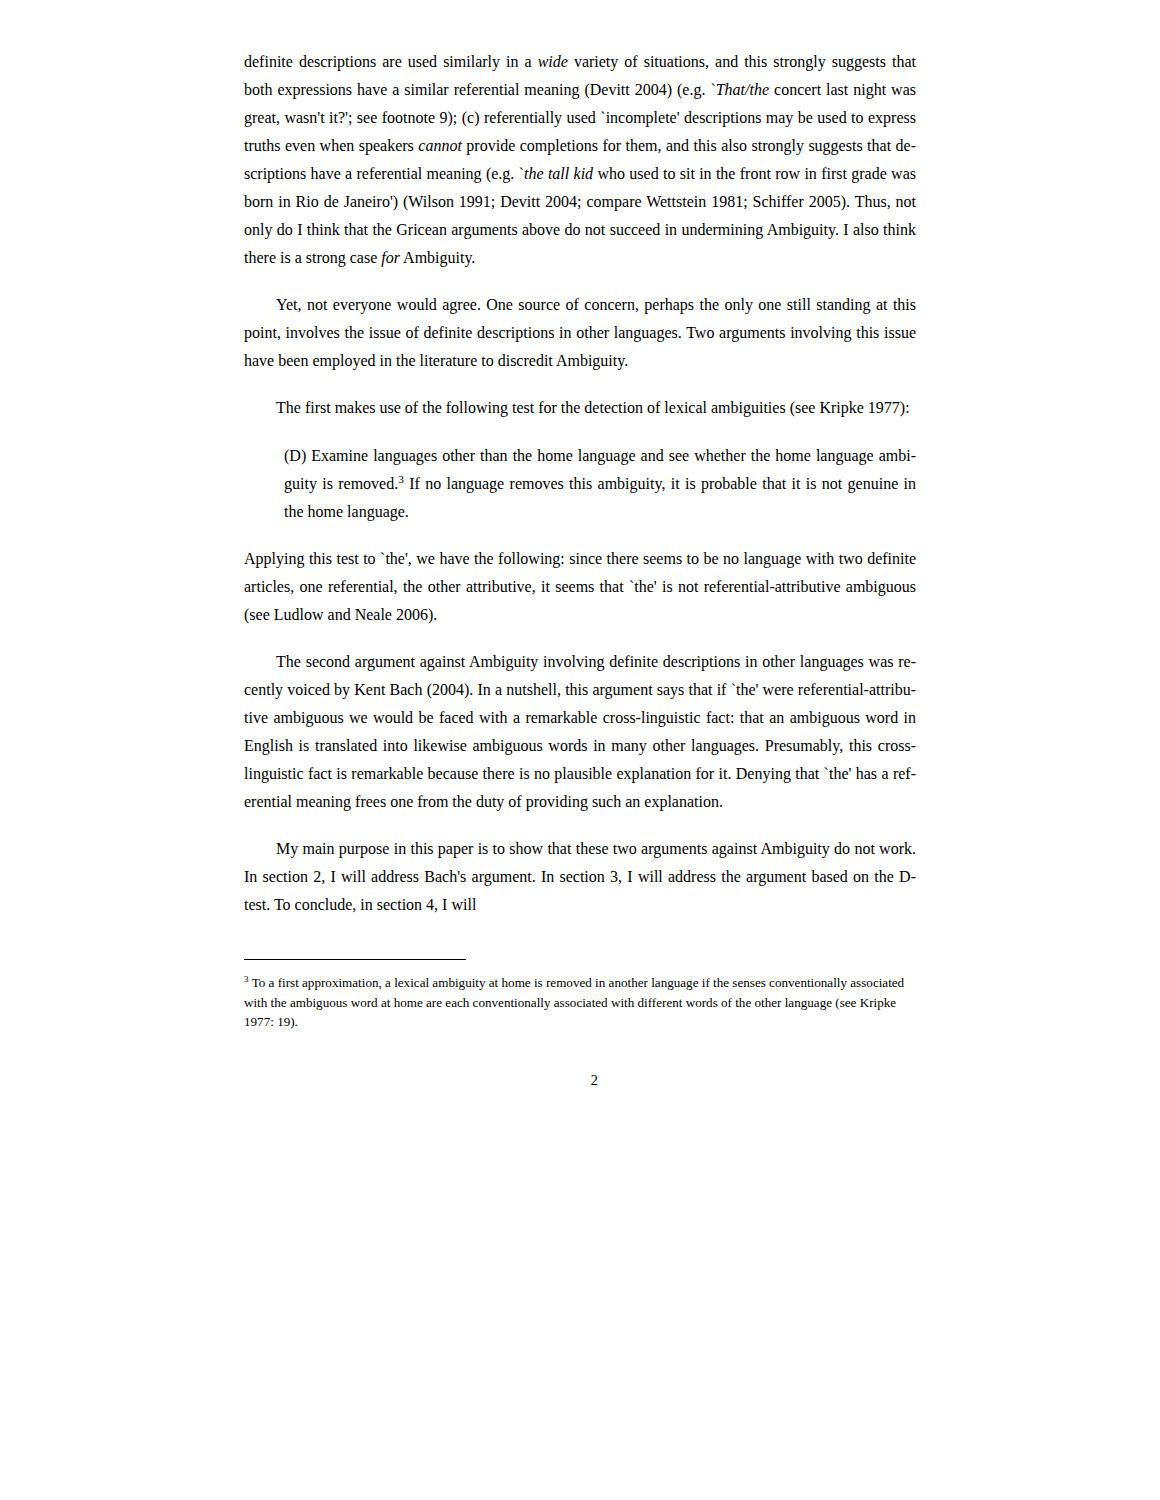definite descriptions are used similarly in a wide variety of situations, and this strongly suggests that both expressions have a similar referential meaning (Devitt 2004) (e.g. `That/the concert last night was great, wasn't it?'; see footnote 9); (c) referentially used `incomplete' descriptions may be used to express truths even when speakers cannot provide completions for them, and this also strongly suggests that descriptions have a referential meaning (e.g. `the tall kid who used to sit in the front row in first grade was born in Rio de Janeiro') (Wilson 1991; Devitt 2004; compare Wettstein 1981; Schiffer 2005). Thus, not only do I think that the Gricean arguments above do not succeed in undermining Ambiguity. I also think there is a strong case for Ambiguity.
Yet, not everyone would agree. One source of concern, perhaps the only one still standing at this point, involves the issue of definite descriptions in other languages. Two arguments involving this issue have been employed in the literature to discredit Ambiguity.
The first makes use of the following test for the detection of lexical ambiguities (see Kripke 1977):
(D) Examine languages other than the home language and see whether the home language ambiguity is removed.3 If no language removes this ambiguity, it is probable that it is not genuine in the home language.
Applying this test to `the', we have the following: since there seems to be no language with two definite articles, one referential, the other attributive, it seems that `the' is not referential-attributive ambiguous (see Ludlow and Neale 2006).
The second argument against Ambiguity involving definite descriptions in other languages was recently voiced by Kent Bach (2004). In a nutshell, this argument says that if `the' were referential-attributive ambiguous we would be faced with a remarkable cross-linguistic fact: that an ambiguous word in English is translated into likewise ambiguous words in many other languages. Presumably, this cross-linguistic fact is remarkable because there is no plausible explanation for it. Denying that `the' has a referential meaning frees one from the duty of providing such an explanation.
My main purpose in this paper is to show that these two arguments against Ambiguity do not work. In section 2, I will address Bach's argument. In section 3, I will address the argument based on the D-test. To conclude, in section 4, I will
3 To a first approximation, a lexical ambiguity at home is removed in another language if the senses conventionally associated with the ambiguous word at home are each conventionally associated with different words of the other language (see Kripke 1977: 19).
2